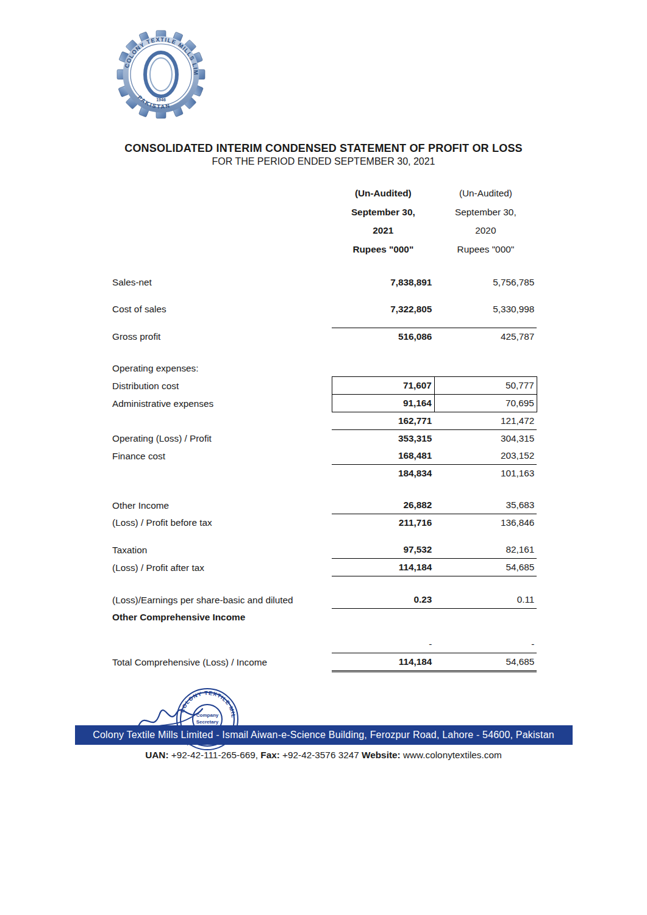COLONY TEXTILE MILLS LIMITED PAKISTAN 1946
CONSOLIDATED INTERIM CONDENSED STATEMENT OF PROFIT OR LOSS
FOR THE PERIOD ENDED SEPTEMBER 30, 2021
| | (Un-Audited) | (Un-Audited) |
| | September 30, | September 30, |
| | 2021 | 2020 |
| | Rupees "000" | Rupees "000" |
| Sales-net | 7,838,891 | 5,756,785 |
| Cost of sales | 7,322,805 | 5,330,998 |
| Gross profit | 516,086 | 425,787 |
| Operating expenses: | | |
| Distribution cost | 71,607 | 50,777 |
| Administrative expenses | 91,164 | 70,695 |
| | 162,771 | 121,472 |
| Operating (Loss) / Profit | 353,315 | 304,315 |
| Finance cost | 168,481 | 203,152 |
| | 184,834 | 101,163 |
| Other Income | 26,882 | 35,683 |
| (Loss) / Profit before tax | 211,716 | 136,846 |
| Taxation | 97,532 | 82,161 |
| (Loss) / Profit after tax | 114,184 | 54,685 |
| (Loss)/Earnings per share-basic and diluted | 0.23 | 0.11 |
| Other Comprehensive Income | | |
| | - | - |
| Total Comprehensive (Loss) / Income | 114,184 | 54,685 |
COLONY TEXTILE MILLS LTD Company Secretary ★
Company Secretary
Colony Textile Mills Limited - Ismail Aiwan-e-Science Building, Ferozpur Road, Lahore - 54600, Pakistan
UAN: +92-42-111-265-669, Fax: +92-42-3576 3247 Website: www.colonytextiles.com